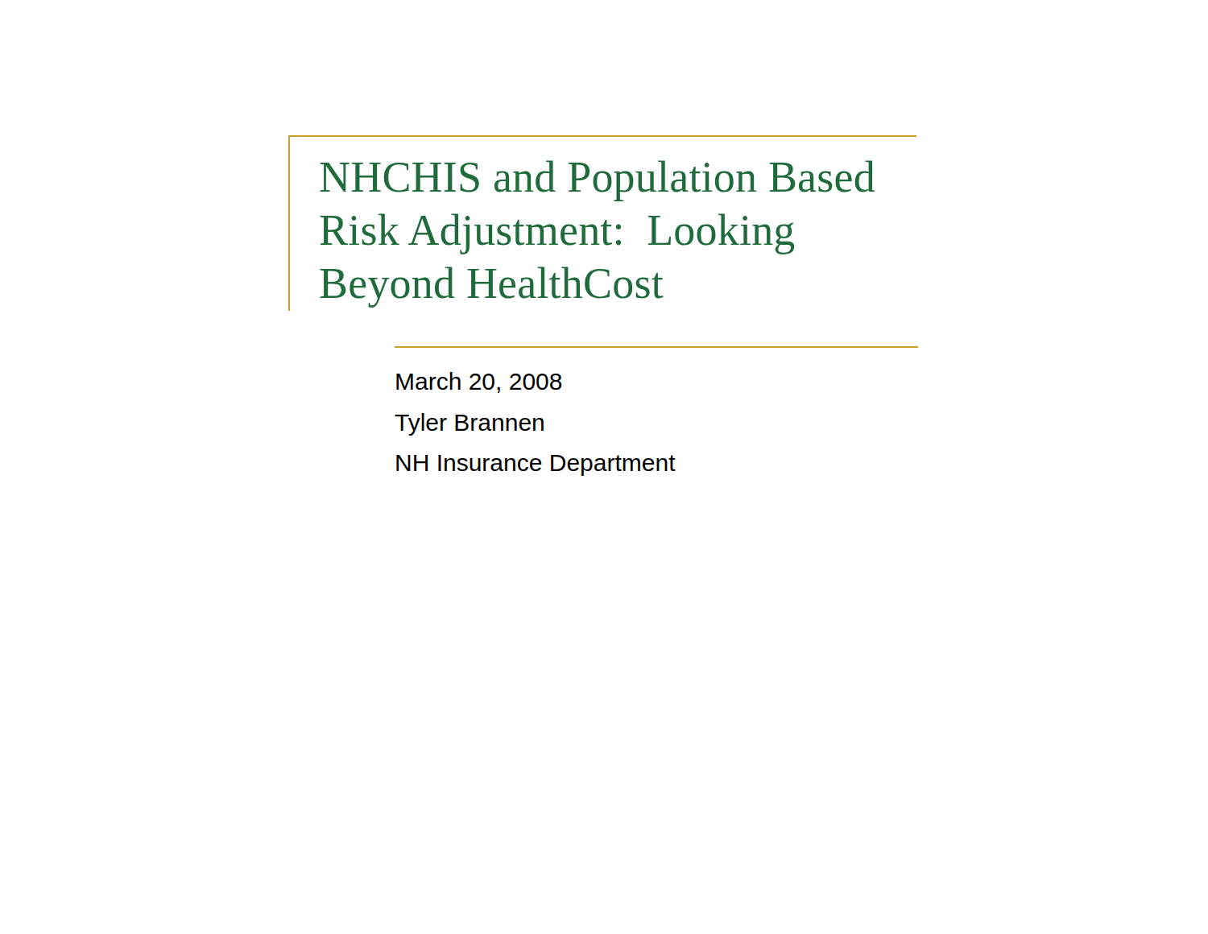NHCHIS and Population Based Risk Adjustment: Looking Beyond HealthCost
March 20, 2008
Tyler Brannen
NH Insurance Department